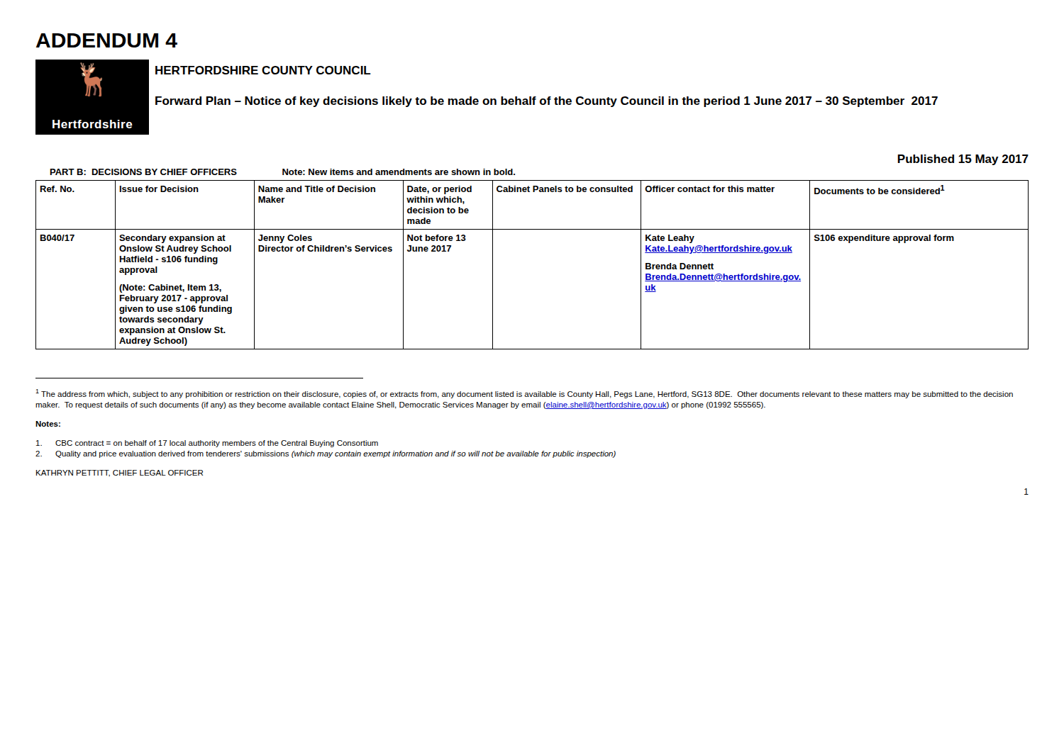ADDENDUM 4
🦌
Hertfordshire
HERTFORDSHIRE COUNTY COUNCIL Forward Plan – Notice of key decisions likely to be made on behalf of the County Council in the period 1 June 2017 – 30 September 2017
Published 15 May 2017
PART B: DECISIONS BY CHIEF OFFICERS Note: New items and amendments are shown in bold.
| Ref. No. | Issue for Decision | Name and Title of Decision Maker | Date, or period within which, decision to be made | Cabinet Panels to be consulted | Officer contact for this matter | Documents to be considered 1 |
| --- | --- | --- | --- | --- | --- | --- |
| B040/17 | Secondary expansion at Onslow St Audrey School Hatfield - s106 funding approval (Note: Cabinet, Item 13, February 2017 - approval given to use s106 funding towards secondary expansion at Onslow St. Audrey School) | Jenny Coles Director of Children’s Services | Not before 13 June 2017 | | Kate Leahy Kate.Leahy@hertfordshire.gov.uk Brenda Dennett Brenda.Dennett@hertfordshire.gov.uk | S106 expenditure approval form |
1 The address from which, subject to any prohibition or restriction on their disclosure, copies of, or extracts from, any document listed is available is County Hall, Pegs Lane, Hertford, SG13 8DE. Other documents relevant to these matters may be submitted to the decision maker. To request details of such documents (if any) as they become available contact Elaine Shell, Democratic Services Manager by email (elaine.shell@hertfordshire.gov.uk) or phone (01992 555565).
Notes:
1. CBC contract = on behalf of 17 local authority members of the Central Buying Consortium
2. Quality and price evaluation derived from tenderers' submissions (which may contain exempt information and if so will not be available for public inspection)
KATHRYN PETTITT, CHIEF LEGAL OFFICER
1